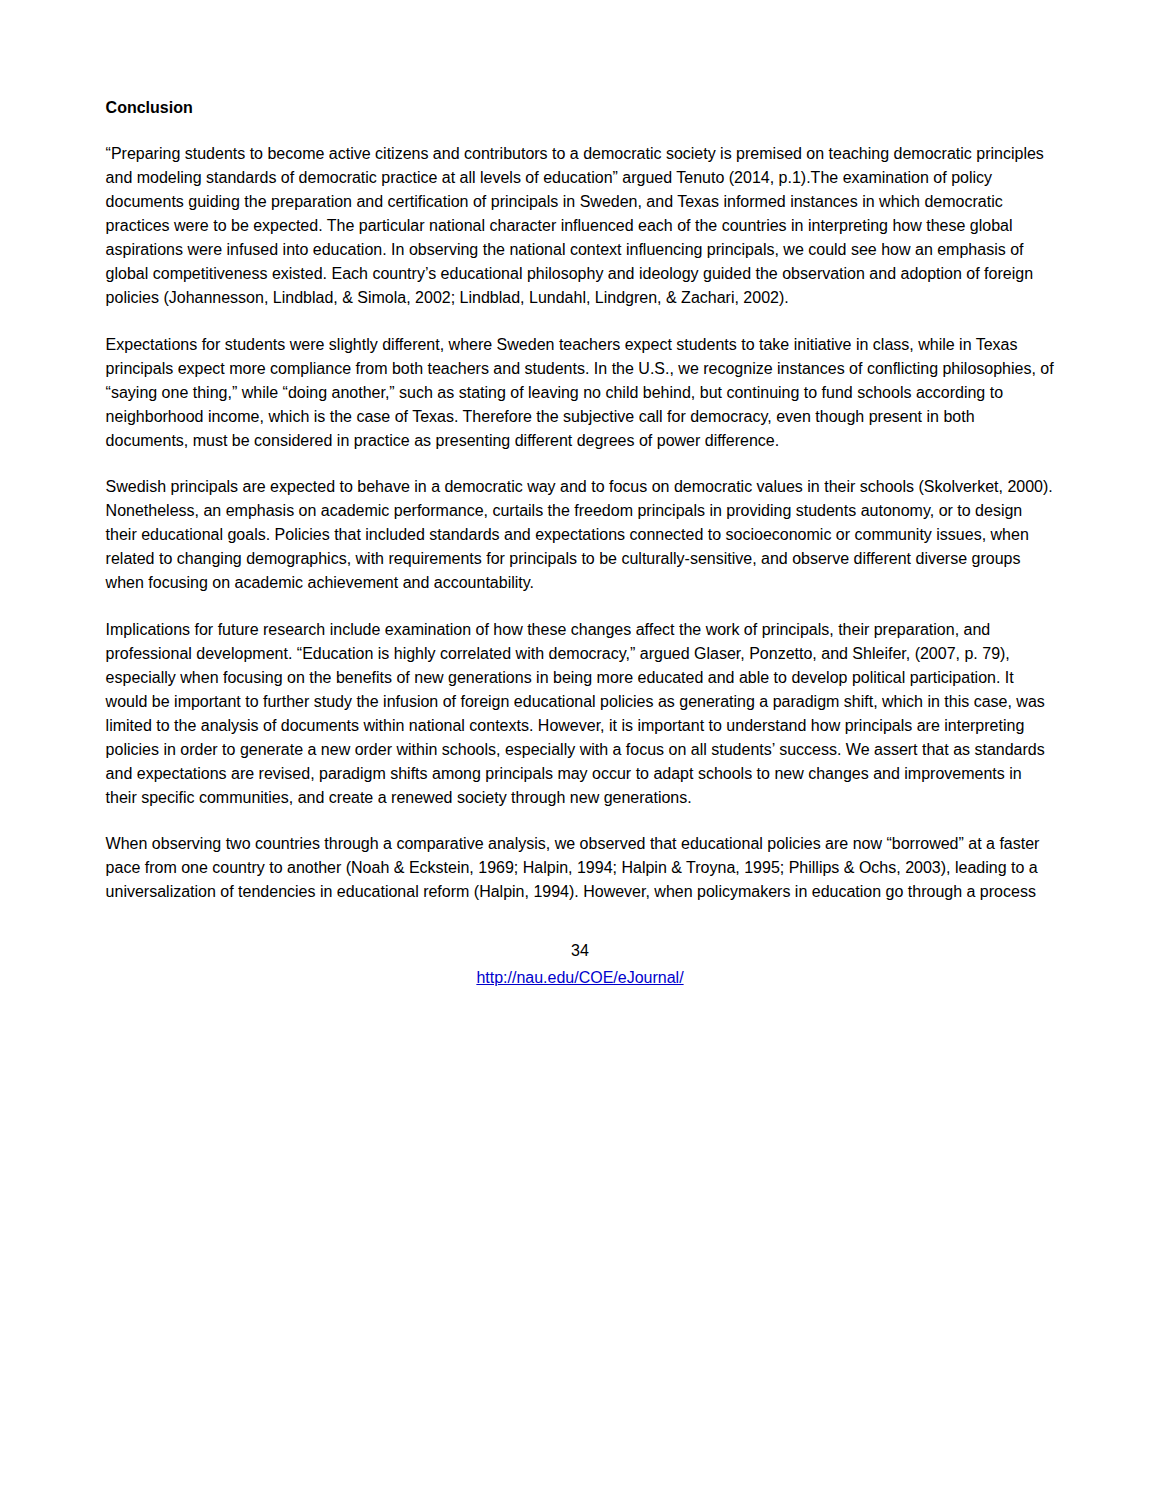Conclusion
“Preparing students to become active citizens and contributors to a democratic society is premised on teaching democratic principles and modeling standards of democratic practice at all levels of education” argued Tenuto (2014, p.1).The examination of policy documents guiding the preparation and certification of principals in Sweden, and Texas informed instances in which democratic practices were to be expected. The particular national character influenced each of the countries in interpreting how these global aspirations were infused into education. In observing the national context influencing principals, we could see how an emphasis of global competitiveness existed. Each country’s educational philosophy and ideology guided the observation and adoption of foreign policies (Johannesson, Lindblad, & Simola, 2002; Lindblad, Lundahl, Lindgren, & Zachari, 2002).
Expectations for students were slightly different, where Sweden teachers expect students to take initiative in class, while in Texas principals expect more compliance from both teachers and students. In the U.S., we recognize instances of conflicting philosophies, of “saying one thing,” while “doing another,” such as stating of leaving no child behind, but continuing to fund schools according to neighborhood income, which is the case of Texas. Therefore the subjective call for democracy, even though present in both documents, must be considered in practice as presenting different degrees of power difference.
Swedish principals are expected to behave in a democratic way and to focus on democratic values in their schools (Skolverket, 2000). Nonetheless, an emphasis on academic performance, curtails the freedom principals in providing students autonomy, or to design their educational goals. Policies that included standards and expectations connected to socioeconomic or community issues, when related to changing demographics, with requirements for principals to be culturally-sensitive, and observe different diverse groups when focusing on academic achievement and accountability.
Implications for future research include examination of how these changes affect the work of principals, their preparation, and professional development. “Education is highly correlated with democracy,” argued Glaser, Ponzetto, and Shleifer, (2007, p. 79), especially when focusing on the benefits of new generations in being more educated and able to develop political participation. It would be important to further study the infusion of foreign educational policies as generating a paradigm shift, which in this case, was limited to the analysis of documents within national contexts. However, it is important to understand how principals are interpreting policies in order to generate a new order within schools, especially with a focus on all students’ success. We assert that as standards and expectations are revised, paradigm shifts among principals may occur to adapt schools to new changes and improvements in their specific communities, and create a renewed society through new generations.
When observing two countries through a comparative analysis, we observed that educational policies are now “borrowed” at a faster pace from one country to another (Noah & Eckstein, 1969; Halpin, 1994; Halpin & Troyna, 1995; Phillips & Ochs, 2003), leading to a universalization of tendencies in educational reform (Halpin, 1994). However, when policymakers in education go through a process
34
http://nau.edu/COE/eJournal/